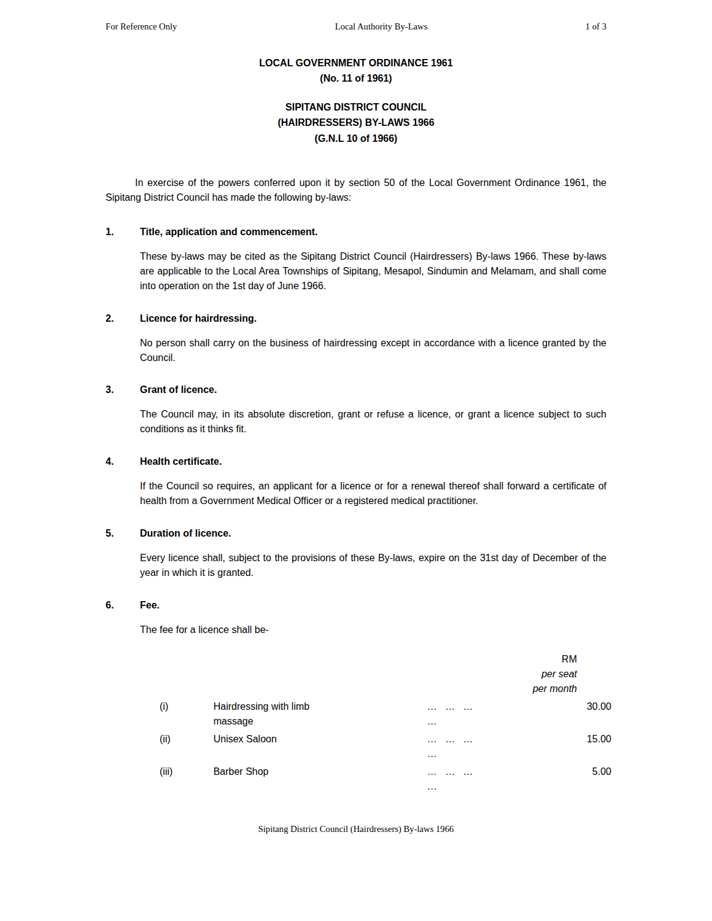For Reference Only Local Authority By-Laws 1 of 3
LOCAL GOVERNMENT ORDINANCE 1961
(No. 11 of 1961)
SIPITANG DISTRICT COUNCIL
(HAIRDRESSERS) BY-LAWS 1966
(G.N.L 10 of 1966)
In exercise of the powers conferred upon it by section 50 of the Local Government Ordinance 1961, the Sipitang District Council has made the following by-laws:
1. Title, application and commencement.
These by-laws may be cited as the Sipitang District Council (Hairdressers) By-laws 1966. These by-laws are applicable to the Local Area Townships of Sipitang, Mesapol, Sindumin and Melamam, and shall come into operation on the 1st day of June 1966.
2. Licence for hairdressing.
No person shall carry on the business of hairdressing except in accordance with a licence granted by the Council.
3. Grant of licence.
The Council may, in its absolute discretion, grant or refuse a licence, or grant a licence subject to such conditions as it thinks fit.
4. Health certificate.
If the Council so requires, an applicant for a licence or for a renewal thereof shall forward a certificate of health from a Government Medical Officer or a registered medical practitioner.
5. Duration of licence.
Every licence shall, subject to the provisions of these By-laws, expire on the 31st day of December of the year in which it is granted.
6. Fee.
The fee for a licence shall be-
RM per seat per month
| (i) | Hairdressing with limb massage | … … … … | 30.00 |
| (ii) | Unisex Saloon | … … … … | 15.00 |
| (iii) | Barber Shop | … … … … | 5.00 |
Sipitang District Council (Hairdressers) By-laws 1966